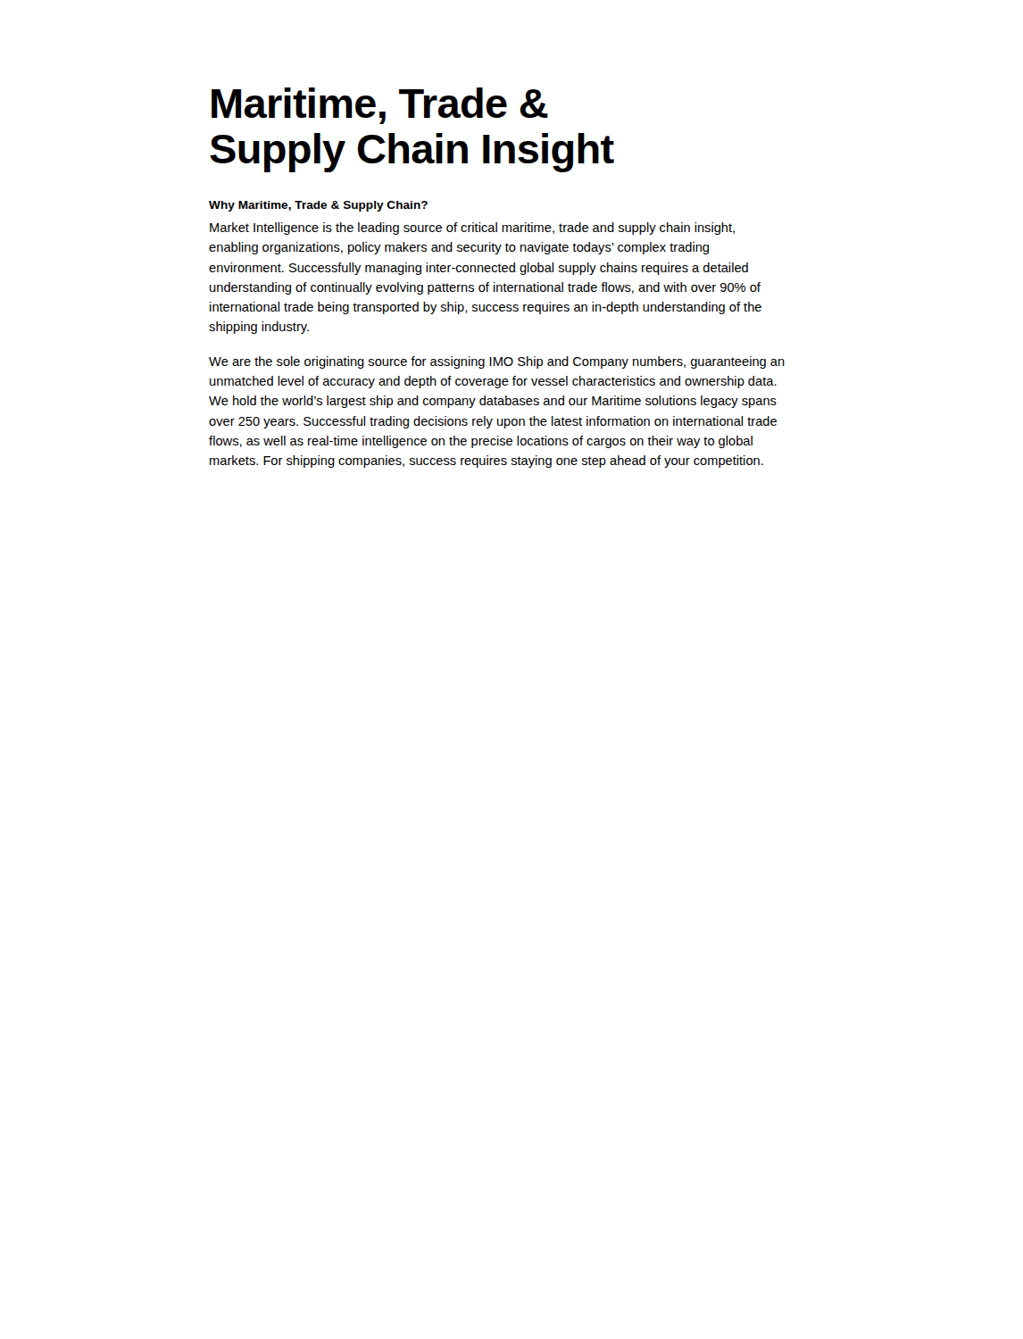Maritime, Trade &
Supply Chain Insight
Why Maritime, Trade & Supply Chain?
Market Intelligence is the leading source of critical maritime, trade and supply chain insight, enabling organizations, policy makers and security to navigate todays’ complex trading environment. Successfully managing inter-connected global supply chains requires a detailed understanding of continually evolving patterns of international trade flows, and with over 90% of international trade being transported by ship, success requires an in-depth understanding of the shipping industry.
We are the sole originating source for assigning IMO Ship and Company numbers, guaranteeing an unmatched level of accuracy and depth of coverage for vessel characteristics and ownership data. We hold the world’s largest ship and company databases and our Maritime solutions legacy spans over 250 years. Successful trading decisions rely upon the latest information on international trade flows, as well as real-time intelligence on the precise locations of cargos on their way to global markets. For shipping companies, success requires staying one step ahead of your competition.